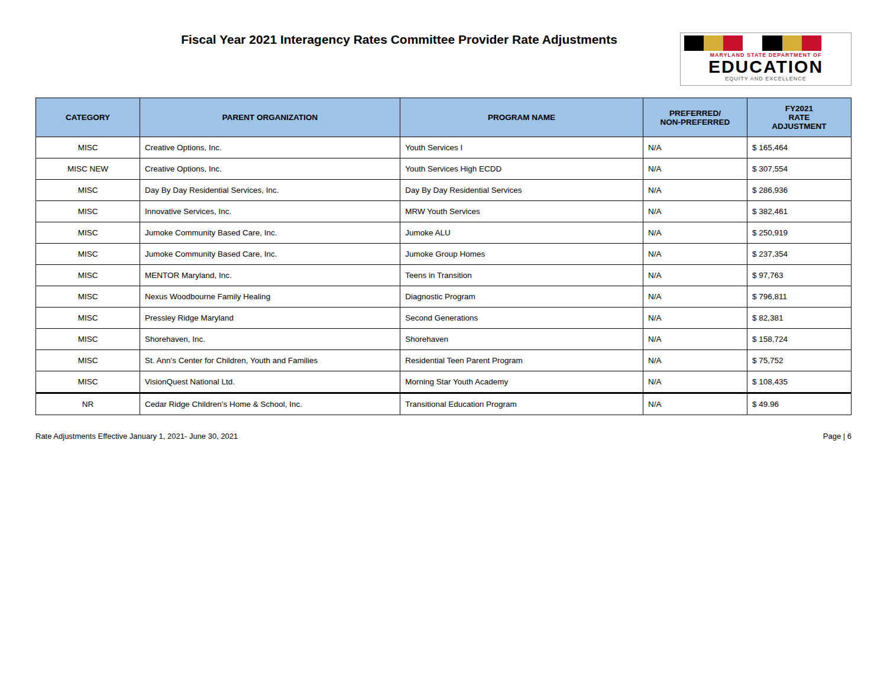MARYLAND STATE DEPARTMENT OF
EDUCATION
EQUITY AND EXCELLENCE
Fiscal Year 2021 Interagency Rates Committee Provider Rate Adjustments
| CATEGORY | PARENT ORGANIZATION | PROGRAM NAME | PREFERRED/ NON-PREFERRED | FY2021 RATE ADJUSTMENT |
| --- | --- | --- | --- | --- |
| MISC | Creative Options, Inc. | Youth Services I | N/A | $ 165,464 |
| MISC NEW | Creative Options, Inc. | Youth Services High ECDD | N/A | $ 307,554 |
| MISC | Day By Day Residential Services, Inc. | Day By Day Residential Services | N/A | $ 286,936 |
| MISC | Innovative Services, Inc. | MRW Youth Services | N/A | $ 382,461 |
| MISC | Jumoke Community Based Care, Inc. | Jumoke ALU | N/A | $ 250,919 |
| MISC | Jumoke Community Based Care, Inc. | Jumoke Group Homes | N/A | $ 237,354 |
| MISC | MENTOR Maryland, Inc. | Teens in Transition | N/A | $ 97,763 |
| MISC | Nexus Woodbourne Family Healing | Diagnostic Program | N/A | $ 796,811 |
| MISC | Pressley Ridge Maryland | Second Generations | N/A | $ 82,381 |
| MISC | Shorehaven, Inc. | Shorehaven | N/A | $ 158,724 |
| MISC | St. Ann's Center for Children, Youth and Families | Residential Teen Parent Program | N/A | $ 75,752 |
| MISC | VisionQuest National Ltd. | Morning Star Youth Academy | N/A | $ 108,435 |
| NR | Cedar Ridge Children's Home & School, Inc. | Transitional Education Program | N/A | $ 49.96 |
Rate Adjustments Effective January 1, 2021- June 30, 2021
Page | 6